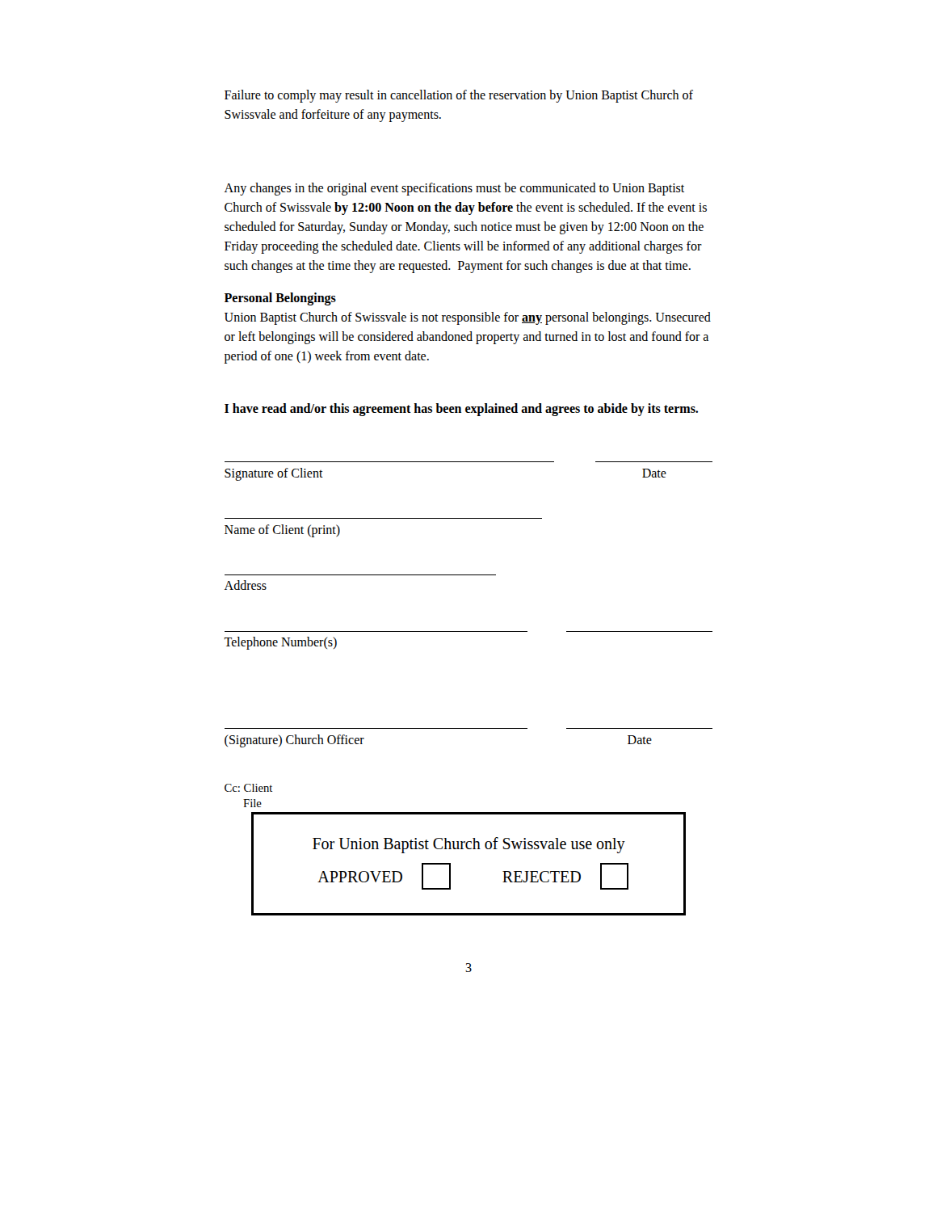Failure to comply may result in cancellation of the reservation by Union Baptist Church of Swissvale and forfeiture of any payments.
Any changes in the original event specifications must be communicated to Union Baptist Church of Swissvale by 12:00 Noon on the day before the event is scheduled. If the event is scheduled for Saturday, Sunday or Monday, such notice must be given by 12:00 Noon on the Friday proceeding the scheduled date. Clients will be informed of any additional charges for such changes at the time they are requested. Payment for such changes is due at that time.
Personal Belongings
Union Baptist Church of Swissvale is not responsible for any personal belongings. Unsecured or left belongings will be considered abandoned property and turned in to lost and found for a period of one (1) week from event date.
I have read and/or this agreement has been explained and agrees to abide by its terms.
Signature of Client
Date
Name of Client (print)
Address
Telephone Number(s)
(Signature) Church Officer
Date
Cc: Client
File
For Union Baptist Church of Swissvale use only
APPROVED REJECTED
3